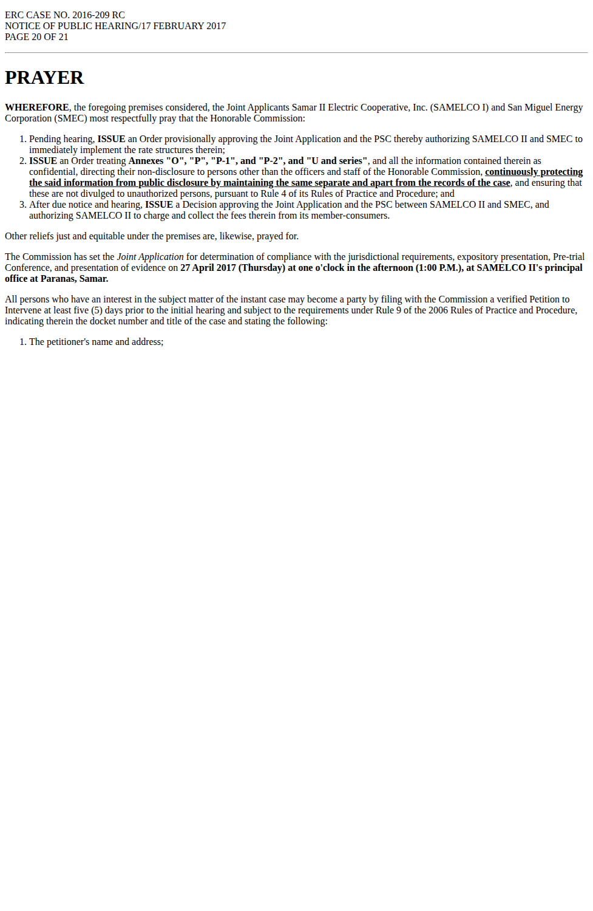ERC CASE NO. 2016-209 RC
NOTICE OF PUBLIC HEARING/17 FEBRUARY 2017
PAGE 20 OF 21
PRAYER
WHEREFORE, the foregoing premises considered, the Joint Applicants Samar II Electric Cooperative, Inc. (SAMELCO I) and San Miguel Energy Corporation (SMEC) most respectfully pray that the Honorable Commission:
Pending hearing, ISSUE an Order provisionally approving the Joint Application and the PSC thereby authorizing SAMELCO II and SMEC to immediately implement the rate structures therein;
ISSUE an Order treating Annexes "O", "P", "P-1", and "P-2", and "U and series", and all the information contained therein as confidential, directing their non-disclosure to persons other than the officers and staff of the Honorable Commission, continuously protecting the said information from public disclosure by maintaining the same separate and apart from the records of the case, and ensuring that these are not divulged to unauthorized persons, pursuant to Rule 4 of its Rules of Practice and Procedure; and
After due notice and hearing, ISSUE a Decision approving the Joint Application and the PSC between SAMELCO II and SMEC, and authorizing SAMELCO II to charge and collect the fees therein from its member-consumers.
Other reliefs just and equitable under the premises are, likewise, prayed for.
The Commission has set the Joint Application for determination of compliance with the jurisdictional requirements, expository presentation, Pre-trial Conference, and presentation of evidence on 27 April 2017 (Thursday) at one o'clock in the afternoon (1:00 P.M.), at SAMELCO II's principal office at Paranas, Samar.
All persons who have an interest in the subject matter of the instant case may become a party by filing with the Commission a verified Petition to Intervene at least five (5) days prior to the initial hearing and subject to the requirements under Rule 9 of the 2006 Rules of Practice and Procedure, indicating therein the docket number and title of the case and stating the following:
The petitioner's name and address;